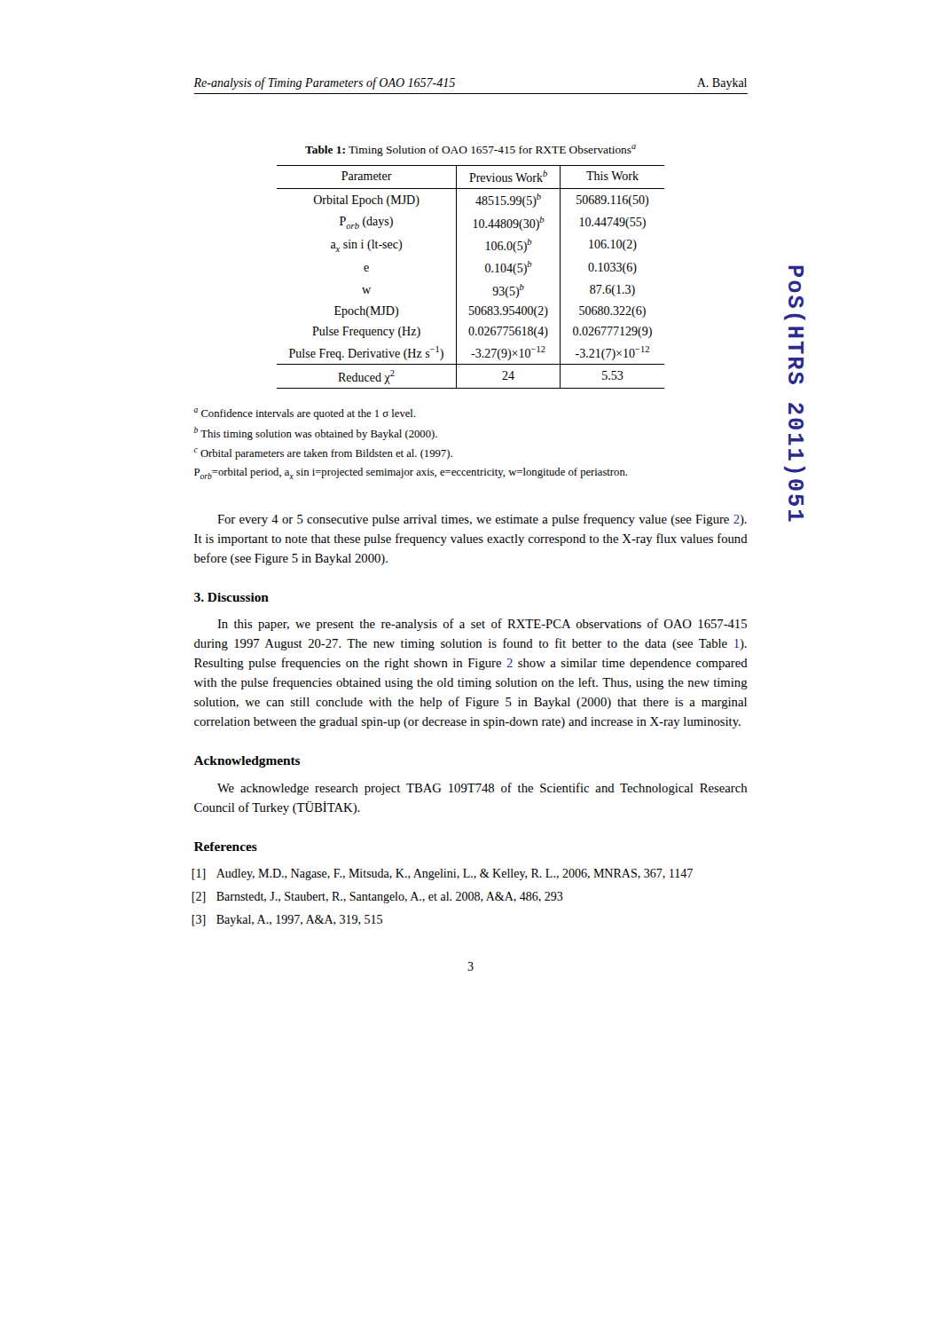Re-analysis of Timing Parameters of OAO 1657-415 A. Baykal
PoS(HTRS 2011)051
Table 1: Timing Solution of OAO 1657-415 for RXTE Observationsa
| Parameter | Previous Work b | This Work |
| --- | --- | --- |
| Orbital Epoch (MJD) | 48515.99(5) b | 50689.116(50) |
| P orb (days) | 10.44809(30) b | 10.44749(55) |
| a x sin i (lt-sec) | 106.0(5) b | 106.10(2) |
| e | 0.104(5) b | 0.1033(6) |
| w | 93(5) b | 87.6(1.3) |
| Epoch(MJD) | 50683.95400(2) | 50680.322(6) |
| Pulse Frequency (Hz) | 0.026775618(4) | 0.026777129(9) |
| Pulse Freq. Derivative (Hz s −1 ) | -3.27(9)×10 −12 | -3.21(7)×10 −12 |
| Reduced χ 2 | 24 | 5.53 |
a Confidence intervals are quoted at the 1 σ level.
b This timing solution was obtained by Baykal (2000).
c Orbital parameters are taken from Bildsten et al. (1997).
Porb=orbital period, ax sin i=projected semimajor axis, e=eccentricity, w=longitude of periastron.
For every 4 or 5 consecutive pulse arrival times, we estimate a pulse frequency value (see Figure 2). It is important to note that these pulse frequency values exactly correspond to the X-ray flux values found before (see Figure 5 in Baykal 2000).
3. Discussion
In this paper, we present the re-analysis of a set of RXTE-PCA observations of OAO 1657-415 during 1997 August 20-27. The new timing solution is found to fit better to the data (see Table 1). Resulting pulse frequencies on the right shown in Figure 2 show a similar time dependence compared with the pulse frequencies obtained using the old timing solution on the left. Thus, using the new timing solution, we can still conclude with the help of Figure 5 in Baykal (2000) that there is a marginal correlation between the gradual spin-up (or decrease in spin-down rate) and increase in X-ray luminosity.
Acknowledgments
We acknowledge research project TBAG 109T748 of the Scientific and Technological Research Council of Turkey (TÜBİTAK).
References
Audley, M.D., Nagase, F., Mitsuda, K., Angelini, L., & Kelley, R. L., 2006, MNRAS, 367, 1147
Barnstedt, J., Staubert, R., Santangelo, A., et al. 2008, A&A, 486, 293
Baykal, A., 1997, A&A, 319, 515
3